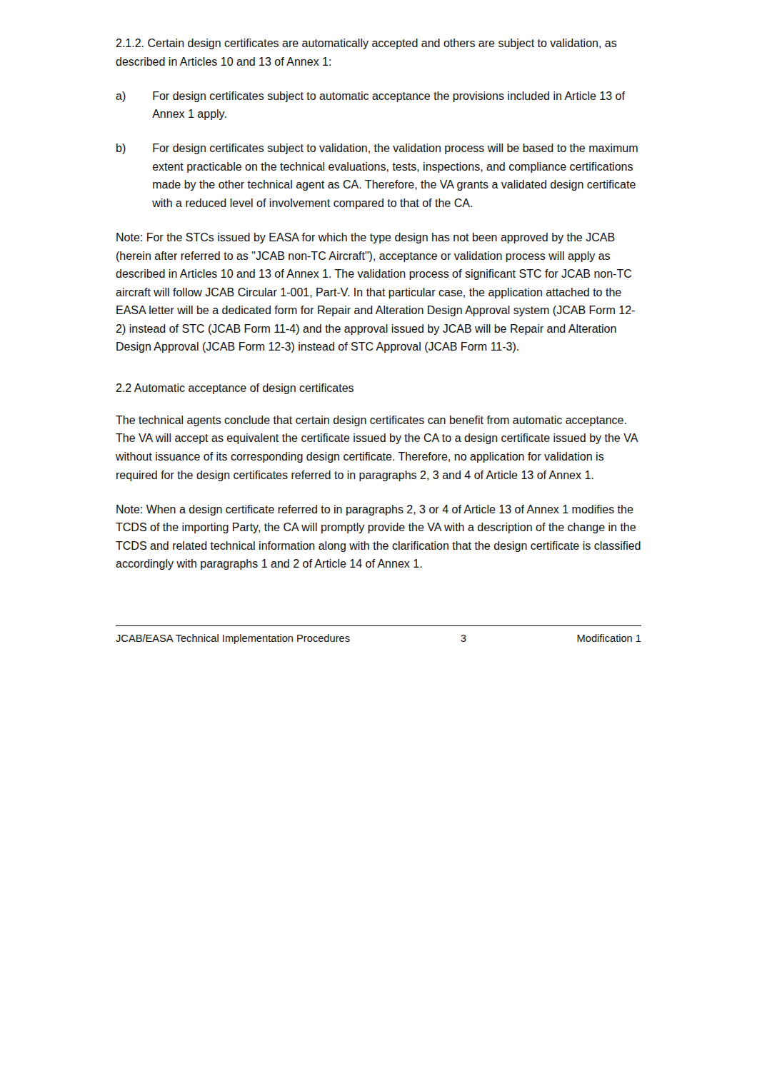2.1.2. Certain design certificates are automatically accepted and others are subject to validation, as described in Articles 10 and 13 of Annex 1:
a) For design certificates subject to automatic acceptance the provisions included in Article 13 of Annex 1 apply.
b) For design certificates subject to validation, the validation process will be based to the maximum extent practicable on the technical evaluations, tests, inspections, and compliance certifications made by the other technical agent as CA. Therefore, the VA grants a validated design certificate with a reduced level of involvement compared to that of the CA.
Note: For the STCs issued by EASA for which the type design has not been approved by the JCAB (herein after referred to as "JCAB non-TC Aircraft"), acceptance or validation process will apply as described in Articles 10 and 13 of Annex 1. The validation process of significant STC for JCAB non-TC aircraft will follow JCAB Circular 1-001, Part-V. In that particular case, the application attached to the EASA letter will be a dedicated form for Repair and Alteration Design Approval system (JCAB Form 12-2) instead of STC (JCAB Form 11-4) and the approval issued by JCAB will be Repair and Alteration Design Approval (JCAB Form 12-3) instead of STC Approval (JCAB Form 11-3).
2.2 Automatic acceptance of design certificates
The technical agents conclude that certain design certificates can benefit from automatic acceptance. The VA will accept as equivalent the certificate issued by the CA to a design certificate issued by the VA without issuance of its corresponding design certificate. Therefore, no application for validation is required for the design certificates referred to in paragraphs 2, 3 and 4 of Article 13 of Annex 1.
Note: When a design certificate referred to in paragraphs 2, 3 or 4 of Article 13 of Annex 1 modifies the TCDS of the importing Party, the CA will promptly provide the VA with a description of the change in the TCDS and related technical information along with the clarification that the design certificate is classified accordingly with paragraphs 1 and 2 of Article 14 of Annex 1.
JCAB/EASA Technical Implementation Procedures 3 Modification 1